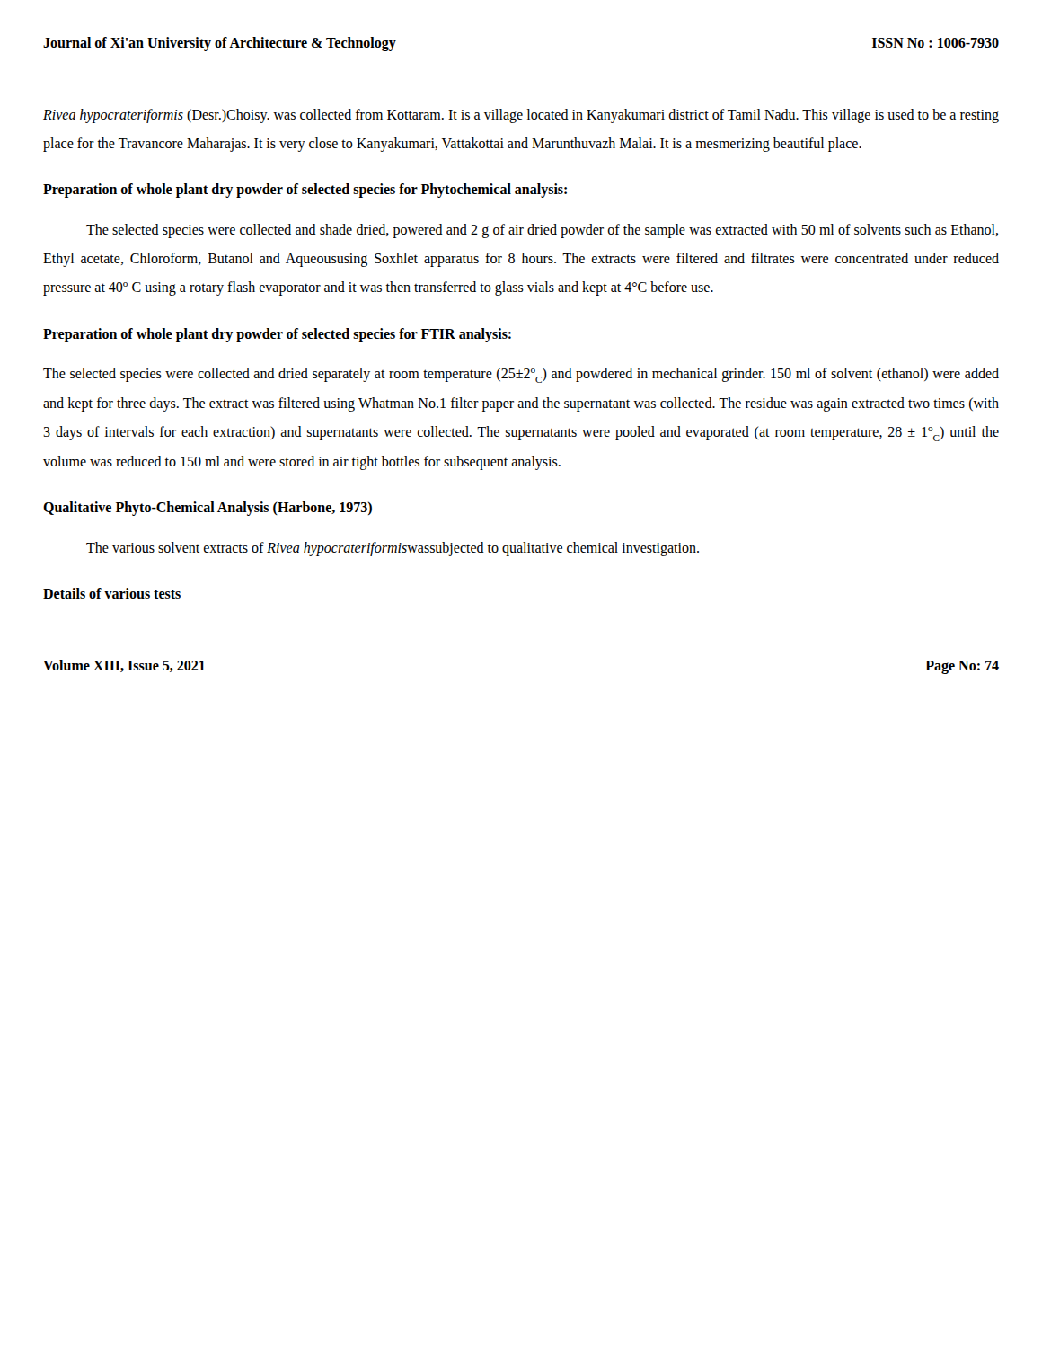Journal of Xi'an University of Architecture & Technology ISSN No : 1006-7930
Rivea hypocrateriformis (Desr.)Choisy. was collected from Kottaram. It is a village located in Kanyakumari district of Tamil Nadu. This village is used to be a resting place for the Travancore Maharajas. It is very close to Kanyakumari, Vattakottai and Marunthuvazh Malai. It is a mesmerizing beautiful place.
Preparation of whole plant dry powder of selected species for Phytochemical analysis:
The selected species were collected and shade dried, powered and 2 g of air dried powder of the sample was extracted with 50 ml of solvents such as Ethanol, Ethyl acetate, Chloroform, Butanol and Aqueoususing Soxhlet apparatus for 8 hours. The extracts were filtered and filtrates were concentrated under reduced pressure at 40o C using a rotary flash evaporator and it was then transferred to glass vials and kept at 4°C before use.
Preparation of whole plant dry powder of selected species for FTIR analysis:
The selected species were collected and dried separately at room temperature (25±2oC) and powdered in mechanical grinder. 150 ml of solvent (ethanol) were added and kept for three days. The extract was filtered using Whatman No.1 filter paper and the supernatant was collected. The residue was again extracted two times (with 3 days of intervals for each extraction) and supernatants were collected. The supernatants were pooled and evaporated (at room temperature, 28 ± 1oC) until the volume was reduced to 150 ml and were stored in air tight bottles for subsequent analysis.
Qualitative Phyto-Chemical Analysis (Harbone, 1973)
The various solvent extracts of Rivea hypocrateriformiswassubjected to qualitative chemical investigation.
Details of various tests
Volume XIII, Issue 5, 2021 Page No: 74